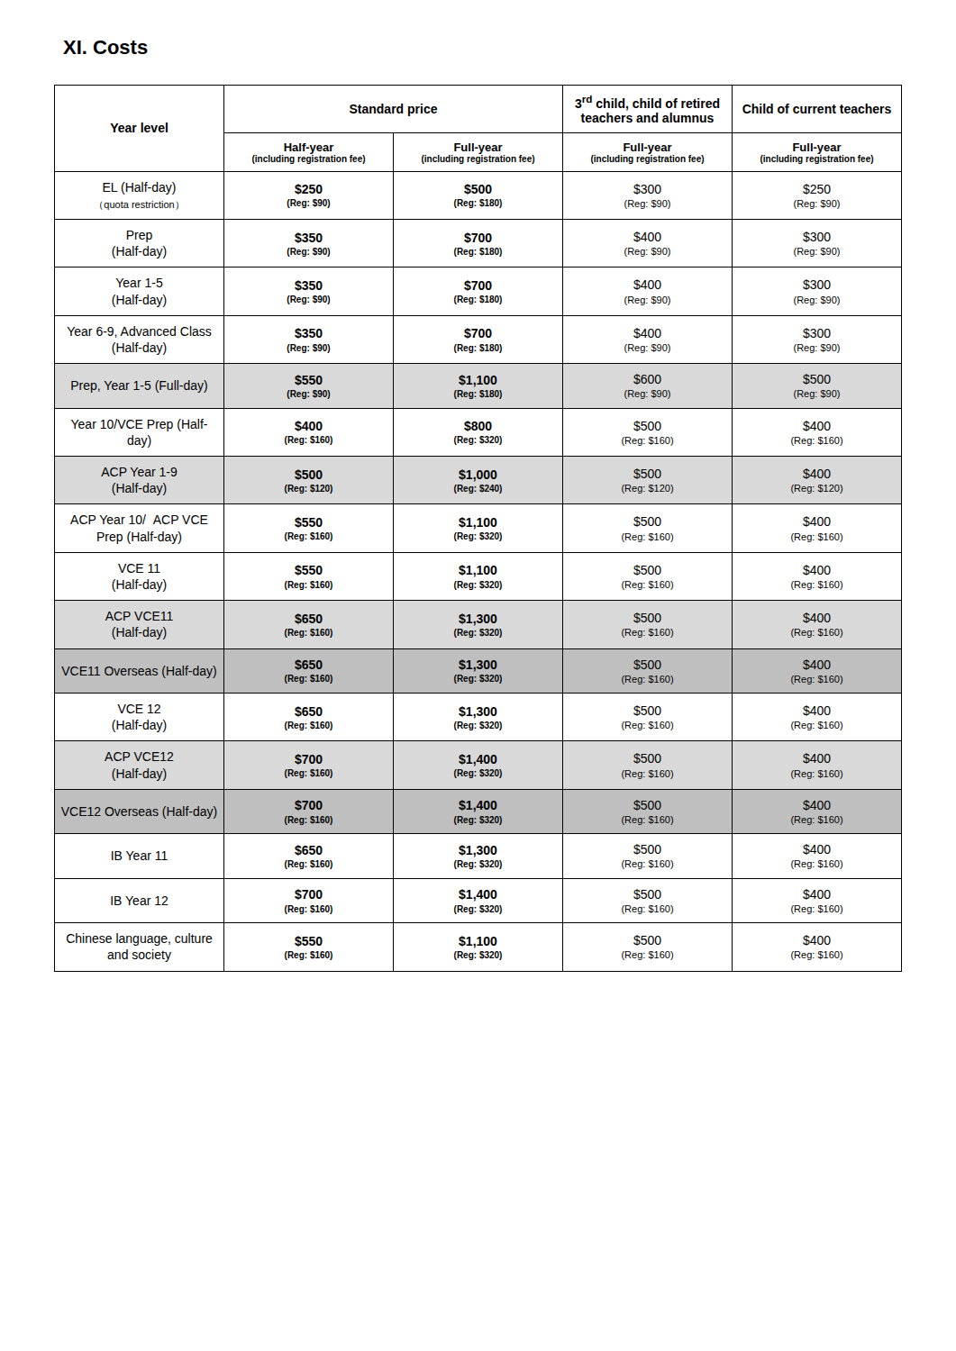XI. Costs
| Year level | Standard price | 3 rd child, child of retired teachers and alumnus | Child of current teachers |
| --- | --- | --- | --- |
| Half-year (including registration fee) | Full-year (including registration fee) | Full-year (including registration fee) | Full-year (including registration fee) |
| EL (Half-day) （quota restriction） | $250 (Reg: $90) | $500 (Reg: $180) | $300 (Reg: $90) | $250 (Reg: $90) |
| Prep (Half-day) | $350 (Reg: $90) | $700 (Reg: $180) | $400 (Reg: $90) | $300 (Reg: $90) |
| Year 1-5 (Half-day) | $350 (Reg: $90) | $700 (Reg: $180) | $400 (Reg: $90) | $300 (Reg: $90) |
| Year 6-9, Advanced Class (Half-day) | $350 (Reg: $90) | $700 (Reg: $180) | $400 (Reg: $90) | $300 (Reg: $90) |
| Prep, Year 1-5 (Full-day) | $550 (Reg: $90) | $1,100 (Reg: $180) | $600 (Reg: $90) | $500 (Reg: $90) |
| Year 10/VCE Prep (Half-day) | $400 (Reg: $160) | $800 (Reg: $320) | $500 (Reg: $160) | $400 (Reg: $160) |
| ACP Year 1-9 (Half-day) | $500 (Reg: $120) | $1,000 (Reg: $240) | $500 (Reg: $120) | $400 (Reg: $120) |
| ACP Year 10/ ACP VCE Prep (Half-day) | $550 (Reg: $160) | $1,100 (Reg: $320) | $500 (Reg: $160) | $400 (Reg: $160) |
| VCE 11 (Half-day) | $550 (Reg: $160) | $1,100 (Reg: $320) | $500 (Reg: $160) | $400 (Reg: $160) |
| ACP VCE11 (Half-day) | $650 (Reg: $160) | $1,300 (Reg: $320) | $500 (Reg: $160) | $400 (Reg: $160) |
| VCE11 Overseas (Half-day) | $650 (Reg: $160) | $1,300 (Reg: $320) | $500 (Reg: $160) | $400 (Reg: $160) |
| VCE 12 (Half-day) | $650 (Reg: $160) | $1,300 (Reg: $320) | $500 (Reg: $160) | $400 (Reg: $160) |
| ACP VCE12 (Half-day) | $700 (Reg: $160) | $1,400 (Reg: $320) | $500 (Reg: $160) | $400 (Reg: $160) |
| VCE12 Overseas (Half-day) | $700 (Reg: $160) | $1,400 (Reg: $320) | $500 (Reg: $160) | $400 (Reg: $160) |
| IB Year 11 | $650 (Reg: $160) | $1,300 (Reg: $320) | $500 (Reg: $160) | $400 (Reg: $160) |
| IB Year 12 | $700 (Reg: $160) | $1,400 (Reg: $320) | $500 (Reg: $160) | $400 (Reg: $160) |
| Chinese language, culture and society | $550 (Reg: $160) | $1,100 (Reg: $320) | $500 (Reg: $160) | $400 (Reg: $160) |